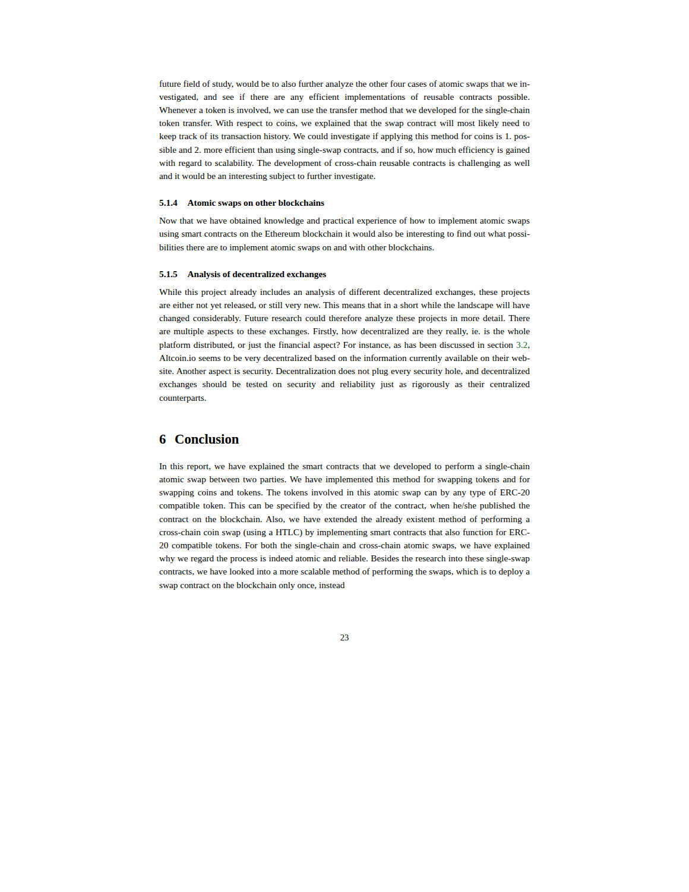future field of study, would be to also further analyze the other four cases of atomic swaps that we investigated, and see if there are any efficient implementations of reusable contracts possible. Whenever a token is involved, we can use the transfer method that we developed for the single-chain token transfer. With respect to coins, we explained that the swap contract will most likely need to keep track of its transaction history. We could investigate if applying this method for coins is 1. possible and 2. more efficient than using single-swap contracts, and if so, how much efficiency is gained with regard to scalability. The development of cross-chain reusable contracts is challenging as well and it would be an interesting subject to further investigate.
5.1.4 Atomic swaps on other blockchains
Now that we have obtained knowledge and practical experience of how to implement atomic swaps using smart contracts on the Ethereum blockchain it would also be interesting to find out what possibilities there are to implement atomic swaps on and with other blockchains.
5.1.5 Analysis of decentralized exchanges
While this project already includes an analysis of different decentralized exchanges, these projects are either not yet released, or still very new. This means that in a short while the landscape will have changed considerably. Future research could therefore analyze these projects in more detail. There are multiple aspects to these exchanges. Firstly, how decentralized are they really, ie. is the whole platform distributed, or just the financial aspect? For instance, as has been discussed in section 3.2, Altcoin.io seems to be very decentralized based on the information currently available on their website. Another aspect is security. Decentralization does not plug every security hole, and decentralized exchanges should be tested on security and reliability just as rigorously as their centralized counterparts.
6 Conclusion
In this report, we have explained the smart contracts that we developed to perform a single-chain atomic swap between two parties. We have implemented this method for swapping tokens and for swapping coins and tokens. The tokens involved in this atomic swap can by any type of ERC-20 compatible token. This can be specified by the creator of the contract, when he/she published the contract on the blockchain. Also, we have extended the already existent method of performing a cross-chain coin swap (using a HTLC) by implementing smart contracts that also function for ERC-20 compatible tokens. For both the single-chain and cross-chain atomic swaps, we have explained why we regard the process is indeed atomic and reliable. Besides the research into these single-swap contracts, we have looked into a more scalable method of performing the swaps, which is to deploy a swap contract on the blockchain only once, instead
23